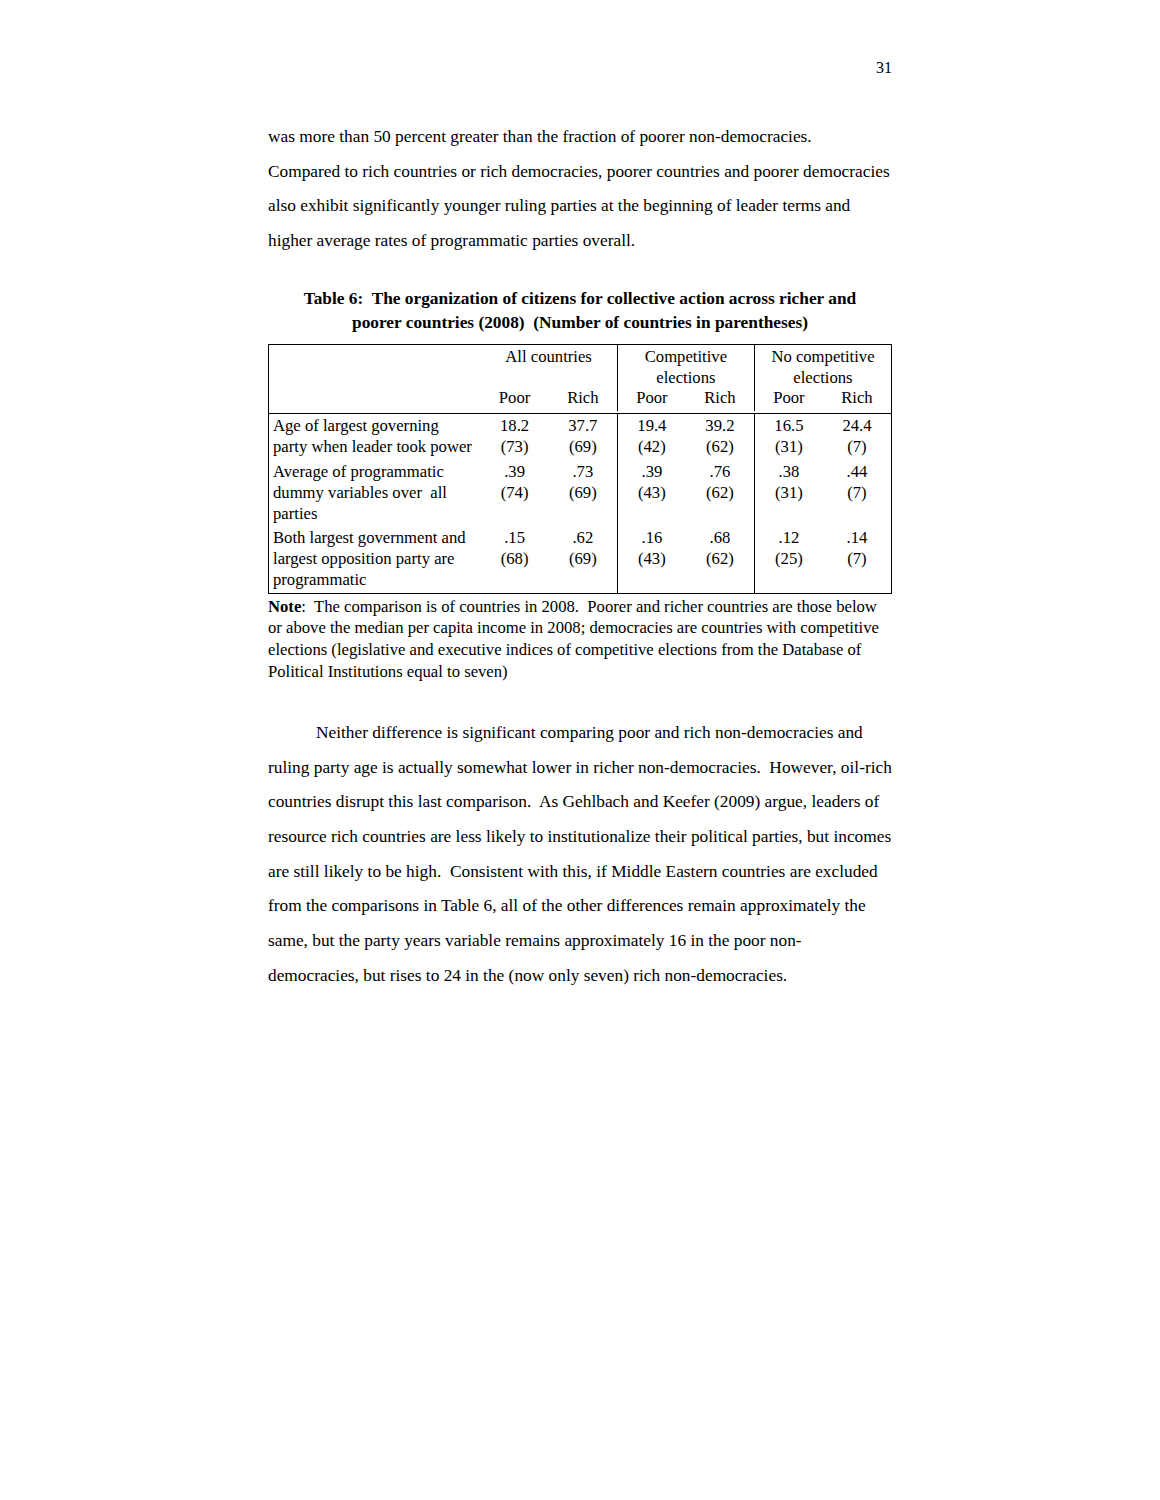31
was more than 50 percent greater than the fraction of poorer non-democracies. Compared to rich countries or rich democracies, poorer countries and poorer democracies also exhibit significantly younger ruling parties at the beginning of leader terms and higher average rates of programmatic parties overall.
Table 6: The organization of citizens for collective action across richer and poorer countries (2008) (Number of countries in parentheses)
| | All countries | Competitive elections | No competitive elections |
| --- | --- | --- | --- |
| | Poor | Rich | Poor | Rich | Poor | Rich |
| Age of largest governing party when leader took power | 18.2 (73) | 37.7 (69) | 19.4 (42) | 39.2 (62) | 16.5 (31) | 24.4 (7) |
| Average of programmatic dummy variables over all parties | .39 (74) | .73 (69) | .39 (43) | .76 (62) | .38 (31) | .44 (7) |
| Both largest government and largest opposition party are programmatic | .15 (68) | .62 (69) | .16 (43) | .68 (62) | .12 (25) | .14 (7) |
Note: The comparison is of countries in 2008. Poorer and richer countries are those below or above the median per capita income in 2008; democracies are countries with competitive elections (legislative and executive indices of competitive elections from the Database of Political Institutions equal to seven)
Neither difference is significant comparing poor and rich non-democracies and ruling party age is actually somewhat lower in richer non-democracies. However, oil-rich countries disrupt this last comparison. As Gehlbach and Keefer (2009) argue, leaders of resource rich countries are less likely to institutionalize their political parties, but incomes are still likely to be high. Consistent with this, if Middle Eastern countries are excluded from the comparisons in Table 6, all of the other differences remain approximately the same, but the party years variable remains approximately 16 in the poor non-democracies, but rises to 24 in the (now only seven) rich non-democracies.